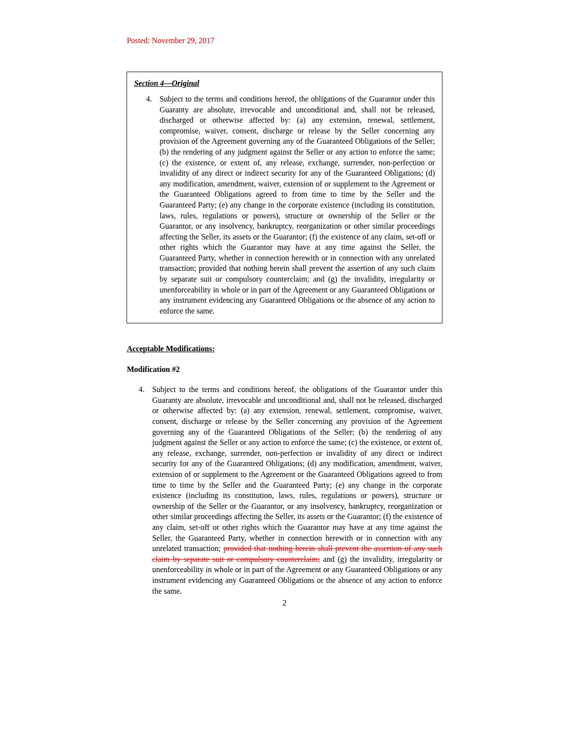Posted: November 29, 2017
Section 4—Original
Subject to the terms and conditions hereof, the obligations of the Guarantor under this Guaranty are absolute, irrevocable and unconditional and, shall not be released, discharged or otherwise affected by: (a) any extension, renewal, settlement, compromise, waiver, consent, discharge or release by the Seller concerning any provision of the Agreement governing any of the Guaranteed Obligations of the Seller; (b) the rendering of any judgment against the Seller or any action to enforce the same; (c) the existence, or extent of, any release, exchange, surrender, non-perfection or invalidity of any direct or indirect security for any of the Guaranteed Obligations; (d) any modification, amendment, waiver, extension of or supplement to the Agreement or the Guaranteed Obligations agreed to from time to time by the Seller and the Guaranteed Party; (e) any change in the corporate existence (including its constitution, laws, rules, regulations or powers), structure or ownership of the Seller or the Guarantor, or any insolvency, bankruptcy, reorganization or other similar proceedings affecting the Seller, its assets or the Guarantor; (f) the existence of any claim, set-off or other rights which the Guarantor may have at any time against the Seller, the Guaranteed Party, whether in connection herewith or in connection with any unrelated transaction; provided that nothing herein shall prevent the assertion of any such claim by separate suit or compulsory counterclaim; and (g) the invalidity, irregularity or unenforceability in whole or in part of the Agreement or any Guaranteed Obligations or any instrument evidencing any Guaranteed Obligations or the absence of any action to enforce the same.
Acceptable Modifications:
Modification #2
Subject to the terms and conditions hereof, the obligations of the Guarantor under this Guaranty are absolute, irrevocable and unconditional and, shall not be released, discharged or otherwise affected by: (a) any extension, renewal, settlement, compromise, waiver, consent, discharge or release by the Seller concerning any provision of the Agreement governing any of the Guaranteed Obligations of the Seller; (b) the rendering of any judgment against the Seller or any action to enforce the same; (c) the existence, or extent of, any release, exchange, surrender, non-perfection or invalidity of any direct or indirect security for any of the Guaranteed Obligations; (d) any modification, amendment, waiver, extension of or supplement to the Agreement or the Guaranteed Obligations agreed to from time to time by the Seller and the Guaranteed Party; (e) any change in the corporate existence (including its constitution, laws, rules, regulations or powers), structure or ownership of the Seller or the Guarantor, or any insolvency, bankruptcy, reorganization or other similar proceedings affecting the Seller, its assets or the Guarantor; (f) the existence of any claim, set-off or other rights which the Guarantor may have at any time against the Seller, the Guaranteed Party, whether in connection herewith or in connection with any unrelated transaction; provided that nothing herein shall prevent the assertion of any such claim by separate suit or compulsory counterclaim; and (g) the invalidity, irregularity or unenforceability in whole or in part of the Agreement or any Guaranteed Obligations or any instrument evidencing any Guaranteed Obligations or the absence of any action to enforce the same.
2